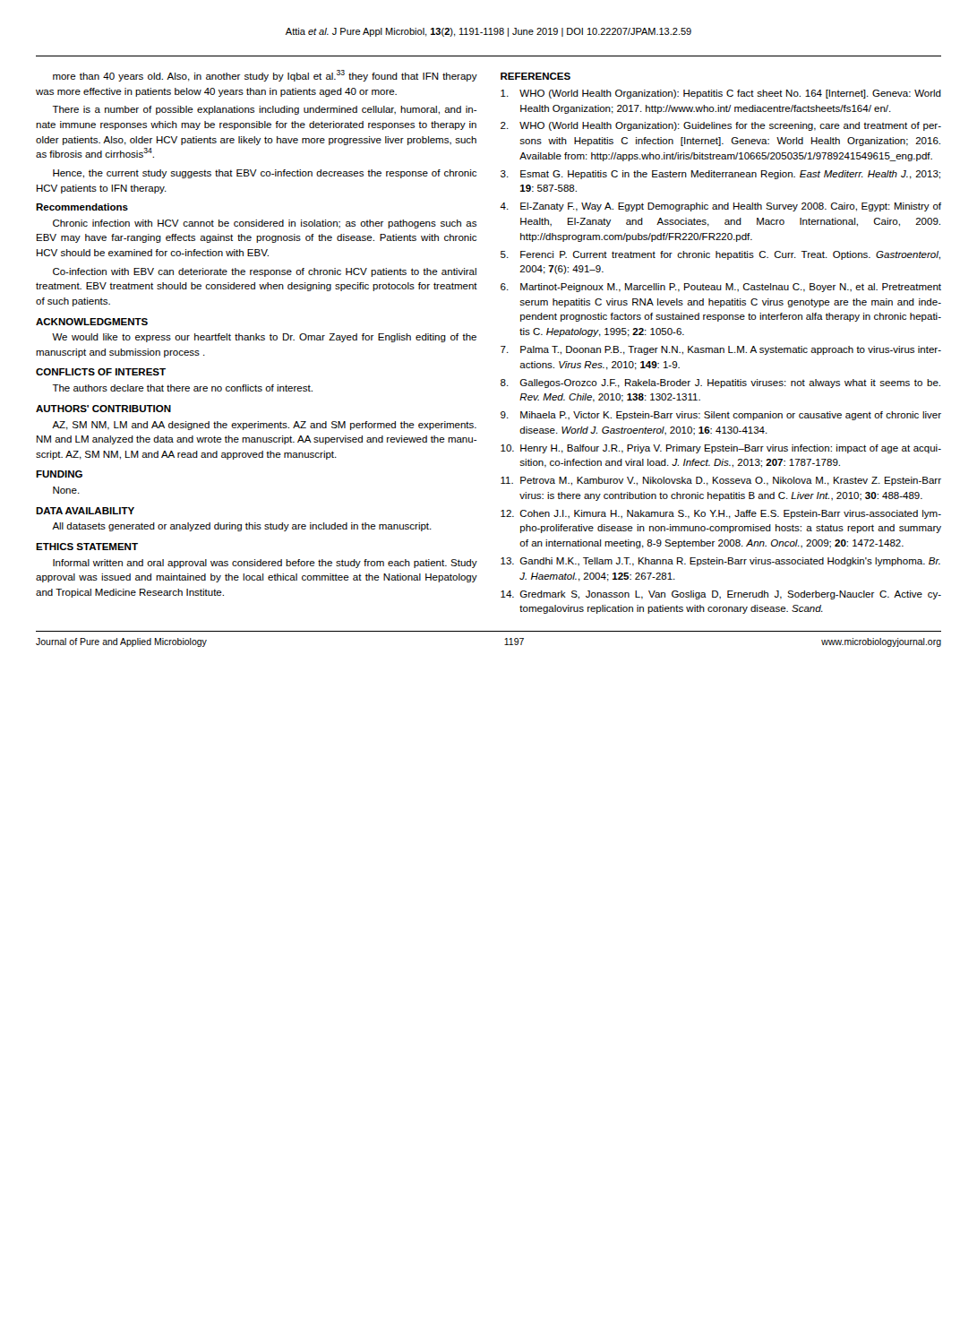Attia et al. J Pure Appl Microbiol, 13(2), 1191-1198 | June 2019 | DOI 10.22207/JPAM.13.2.59
more than 40 years old. Also, in another study by Iqbal et al.33 they found that IFN therapy was more effective in patients below 40 years than in patients aged 40 or more.
There is a number of possible explanations including undermined cellular, humoral, and innate immune responses which may be responsible for the deteriorated responses to therapy in older patients. Also, older HCV patients are likely to have more progressive liver problems, such as fibrosis and cirrhosis34.
Hence, the current study suggests that EBV co-infection decreases the response of chronic HCV patients to IFN therapy.
Recommendations
Chronic infection with HCV cannot be considered in isolation; as other pathogens such as EBV may have far-ranging effects against the prognosis of the disease. Patients with chronic HCV should be examined for co-infection with EBV.
Co-infection with EBV can deteriorate the response of chronic HCV patients to the antiviral treatment. EBV treatment should be considered when designing specific protocols for treatment of such patients.
Acknowledgments
We would like to express our heartfelt thanks to Dr. Omar Zayed for English editing of the manuscript and submission process .
Conflicts of Interest
The authors declare that there are no conflicts of interest.
Authors' Contribution
AZ, SM NM, LM and AA designed the experiments. AZ and SM performed the experiments. NM and LM analyzed the data and wrote the manuscript. AA supervised and reviewed the manuscript. AZ, SM NM, LM and AA read and approved the manuscript.
Funding
None.
Data Availability
All datasets generated or analyzed during this study are included in the manuscript.
Ethics Statement
Informal written and oral approval was considered before the study from each patient. Study approval was issued and maintained by the local ethical committee at the National Hepatology and Tropical Medicine Research Institute.
References
WHO (World Health Organization): Hepatitis C fact sheet No. 164 [Internet]. Geneva: World Health Organization; 2017. http://www.who.int/ mediacentre/factsheets/fs164/ en/.
WHO (World Health Organization): Guidelines for the screening, care and treatment of persons with Hepatitis C infection [Internet]. Geneva: World Health Organization; 2016. Available from: http://apps.who.int/iris/bitstream/10665/205035/1/9789241549615_eng.pdf.
Esmat G. Hepatitis C in the Eastern Mediterranean Region. East Mediterr. Health J., 2013; 19: 587-588.
El-Zanaty F., Way A. Egypt Demographic and Health Survey 2008. Cairo, Egypt: Ministry of Health, El-Zanaty and Associates, and Macro International, Cairo, 2009. http://dhsprogram.com/pubs/pdf/FR220/FR220.pdf.
Ferenci P. Current treatment for chronic hepatitis C. Curr. Treat. Options. Gastroenterol, 2004; 7(6): 491–9.
Martinot-Peignoux M., Marcellin P., Pouteau M., Castelnau C., Boyer N., et al. Pretreatment serum hepatitis C virus RNA levels and hepatitis C virus genotype are the main and independent prognostic factors of sustained response to interferon alfa therapy in chronic hepatitis C. Hepatology, 1995; 22: 1050-6.
Palma T., Doonan P.B., Trager N.N., Kasman L.M. A systematic approach to virus-virus interactions. Virus Res., 2010; 149: 1-9.
Gallegos-Orozco J.F., Rakela-Broder J. Hepatitis viruses: not always what it seems to be. Rev. Med. Chile, 2010; 138: 1302-1311.
Mihaela P., Victor K. Epstein-Barr virus: Silent companion or causative agent of chronic liver disease. World J. Gastroenterol, 2010; 16: 4130-4134.
Henry H., Balfour J.R., Priya V. Primary Epstein–Barr virus infection: impact of age at acquisition, co-infection and viral load. J. Infect. Dis., 2013; 207: 1787-1789.
Petrova M., Kamburov V., Nikolovska D., Kosseva O., Nikolova M., Krastev Z. Epstein-Barr virus: is there any contribution to chronic hepatitis B and C. Liver Int., 2010; 30: 488-489.
Cohen J.I., Kimura H., Nakamura S., Ko Y.H., Jaffe E.S. Epstein-Barr virus-associated lympho-proliferative disease in non-immuno-compromised hosts: a status report and summary of an international meeting, 8-9 September 2008. Ann. Oncol., 2009; 20: 1472-1482.
Gandhi M.K., Tellam J.T., Khanna R. Epstein-Barr virus-associated Hodgkin's lymphoma. Br. J. Haematol., 2004; 125: 267-281.
Gredmark S, Jonasson L, Van Gosliga D, Ernerudh J, Soderberg-Naucler C. Active cytomegalovirus replication in patients with coronary disease. Scand.
Journal of Pure and Applied Microbiology
1197
www.microbiologyjournal.org